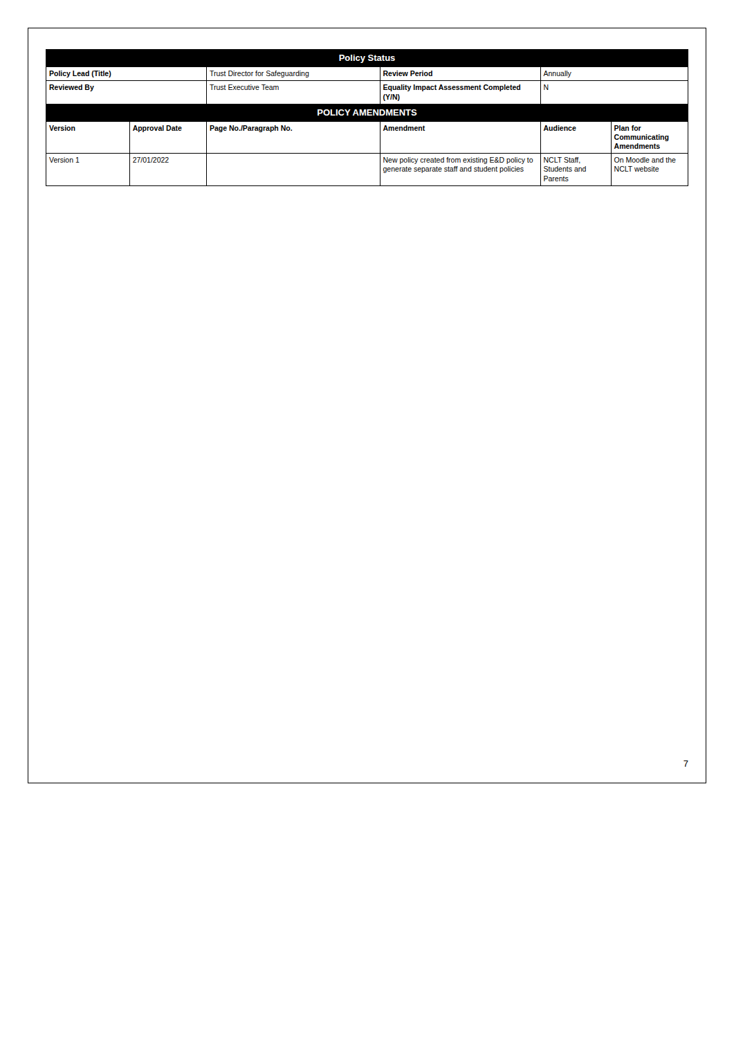| Policy Status |
| Policy Lead (Title) | Trust Director for Safeguarding | Review Period | Annually |
| Reviewed By | Trust Executive Team | Equality Impact Assessment Completed (Y/N) | N |
| POLICY AMENDMENTS |
| Version | Approval Date | Page No./Paragraph No. | Amendment | Audience | Plan for Communicating Amendments |
| Version 1 | 27/01/2022 | | New policy created from existing E&D policy to generate separate staff and student policies | NCLT Staff, Students and Parents | On Moodle and the NCLT website |
7